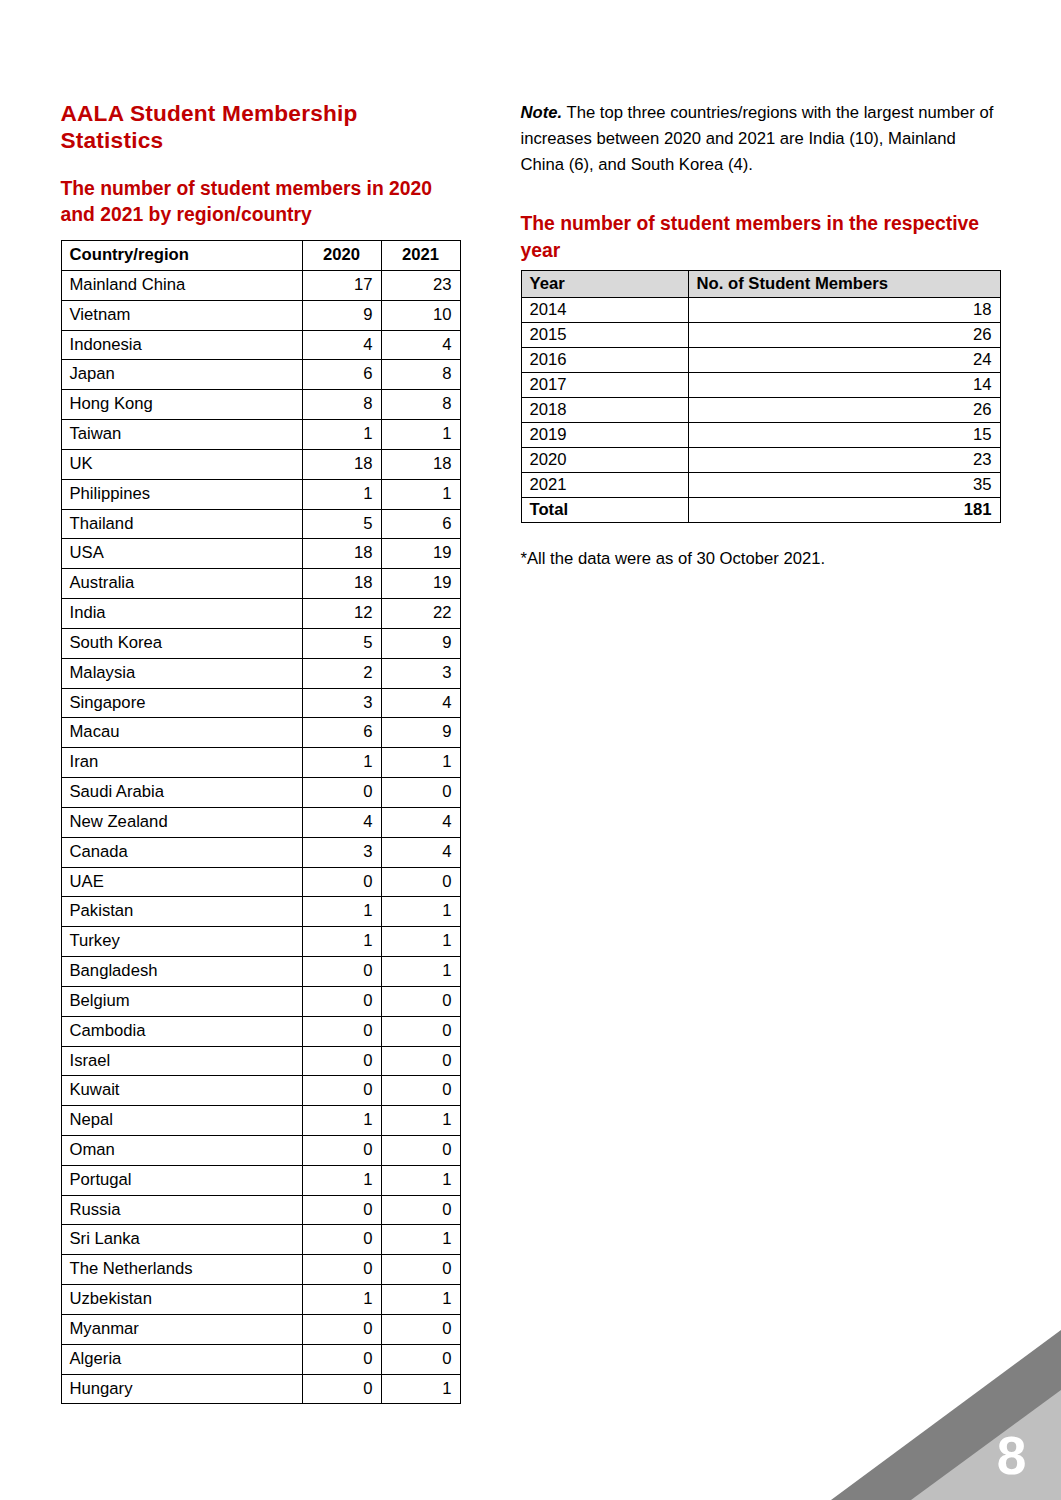AALA Student Membership Statistics
The number of student members in 2020 and 2021 by region/country
| Country/region | 2020 | 2021 |
| --- | --- | --- |
| Mainland China | 17 | 23 |
| Vietnam | 9 | 10 |
| Indonesia | 4 | 4 |
| Japan | 6 | 8 |
| Hong Kong | 8 | 8 |
| Taiwan | 1 | 1 |
| UK | 18 | 18 |
| Philippines | 1 | 1 |
| Thailand | 5 | 6 |
| USA | 18 | 19 |
| Australia | 18 | 19 |
| India | 12 | 22 |
| South Korea | 5 | 9 |
| Malaysia | 2 | 3 |
| Singapore | 3 | 4 |
| Macau | 6 | 9 |
| Iran | 1 | 1 |
| Saudi Arabia | 0 | 0 |
| New Zealand | 4 | 4 |
| Canada | 3 | 4 |
| UAE | 0 | 0 |
| Pakistan | 1 | 1 |
| Turkey | 1 | 1 |
| Bangladesh | 0 | 1 |
| Belgium | 0 | 0 |
| Cambodia | 0 | 0 |
| Israel | 0 | 0 |
| Kuwait | 0 | 0 |
| Nepal | 1 | 1 |
| Oman | 0 | 0 |
| Portugal | 1 | 1 |
| Russia | 0 | 0 |
| Sri Lanka | 0 | 1 |
| The Netherlands | 0 | 0 |
| Uzbekistan | 1 | 1 |
| Myanmar | 0 | 0 |
| Algeria | 0 | 0 |
| Hungary | 0 | 1 |
Note. The top three countries/regions with the largest number of increases between 2020 and 2021 are India (10), Mainland China (6), and South Korea (4).
The number of student members in the respective year
| Year | No. of Student Members |
| --- | --- |
| 2014 | 18 |
| 2015 | 26 |
| 2016 | 24 |
| 2017 | 14 |
| 2018 | 26 |
| 2019 | 15 |
| 2020 | 23 |
| 2021 | 35 |
| Total | 181 |
*All the data were as of 30 October 2021.
8